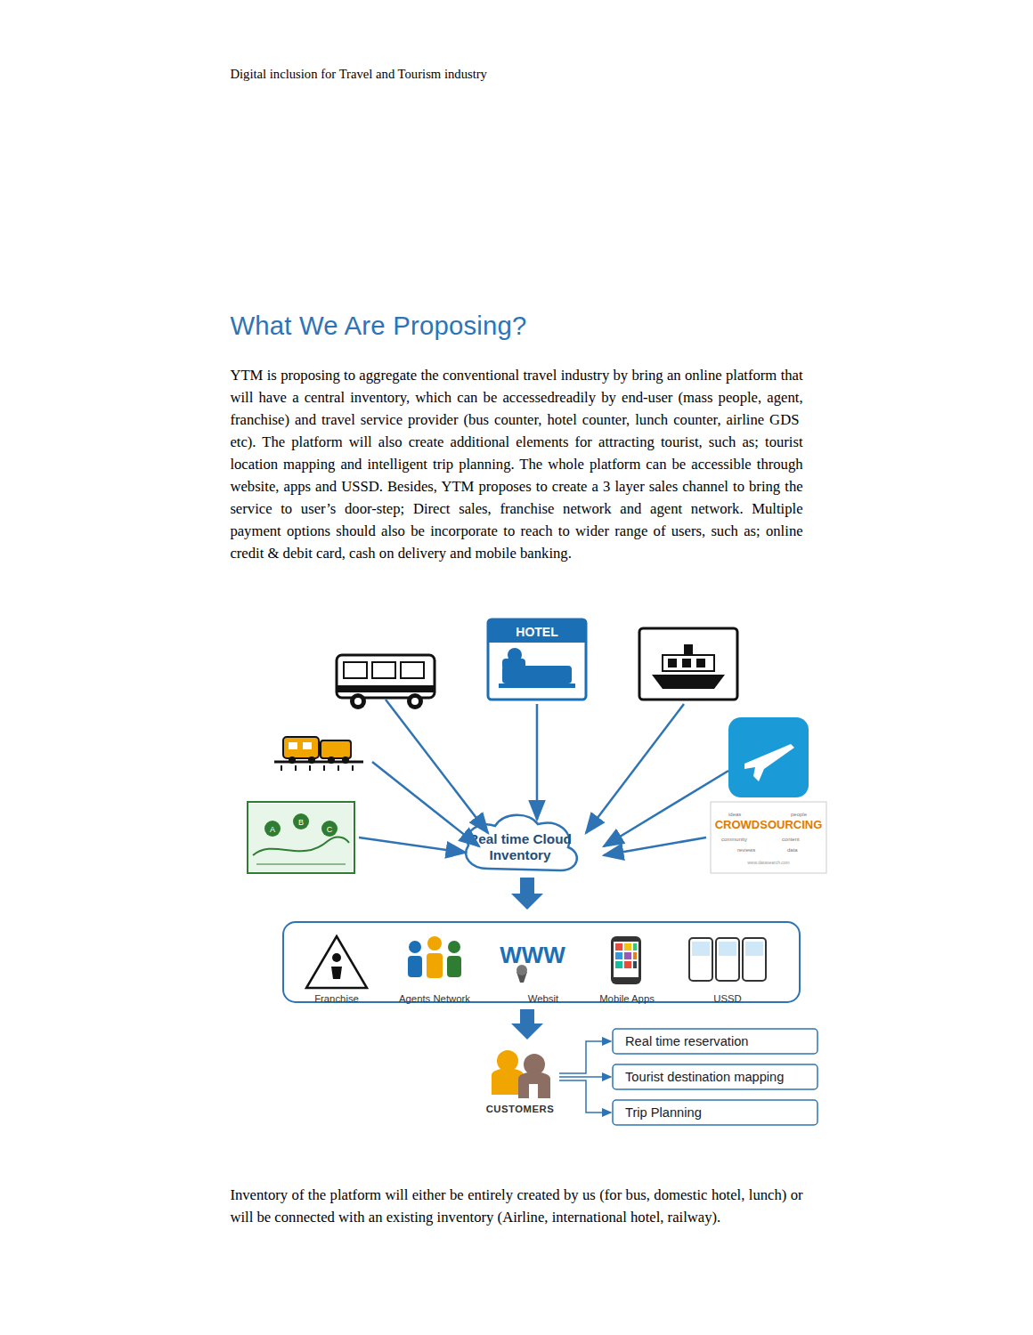Digital inclusion for Travel and Tourism industry
What We Are Proposing?
YTM is proposing to aggregate the conventional travel industry by bring an online platform that will have a central inventory, which can be accessedreadily by end-user (mass people, agent, franchise) and travel service provider (bus counter, hotel counter, lunch counter, airline GDS etc). The platform will also create additional elements for attracting tourist, such as; tourist location mapping and intelligent trip planning. The whole platform can be accessible through website, apps and USSD. Besides, YTM proposes to create a 3 layer sales channel to bring the service to user’s door-step; Direct sales, franchise network and agent network. Multiple payment options should also be incorporate to reach to wider range of users, such as; online credit & debit card, cash on delivery and mobile banking.
HOTEL A B C CROWDSOURCING ideas people community content reviews data www.datasearch.com Real time Cloud Inventory Franchise Agents Network WWW Websit Mobile Apps USSD CUSTOMERS Real time reservation Tourist destination mapping Trip Planning
Inventory of the platform will either be entirely created by us (for bus, domestic hotel, lunch) or will be connected with an existing inventory (Airline, international hotel, railway).